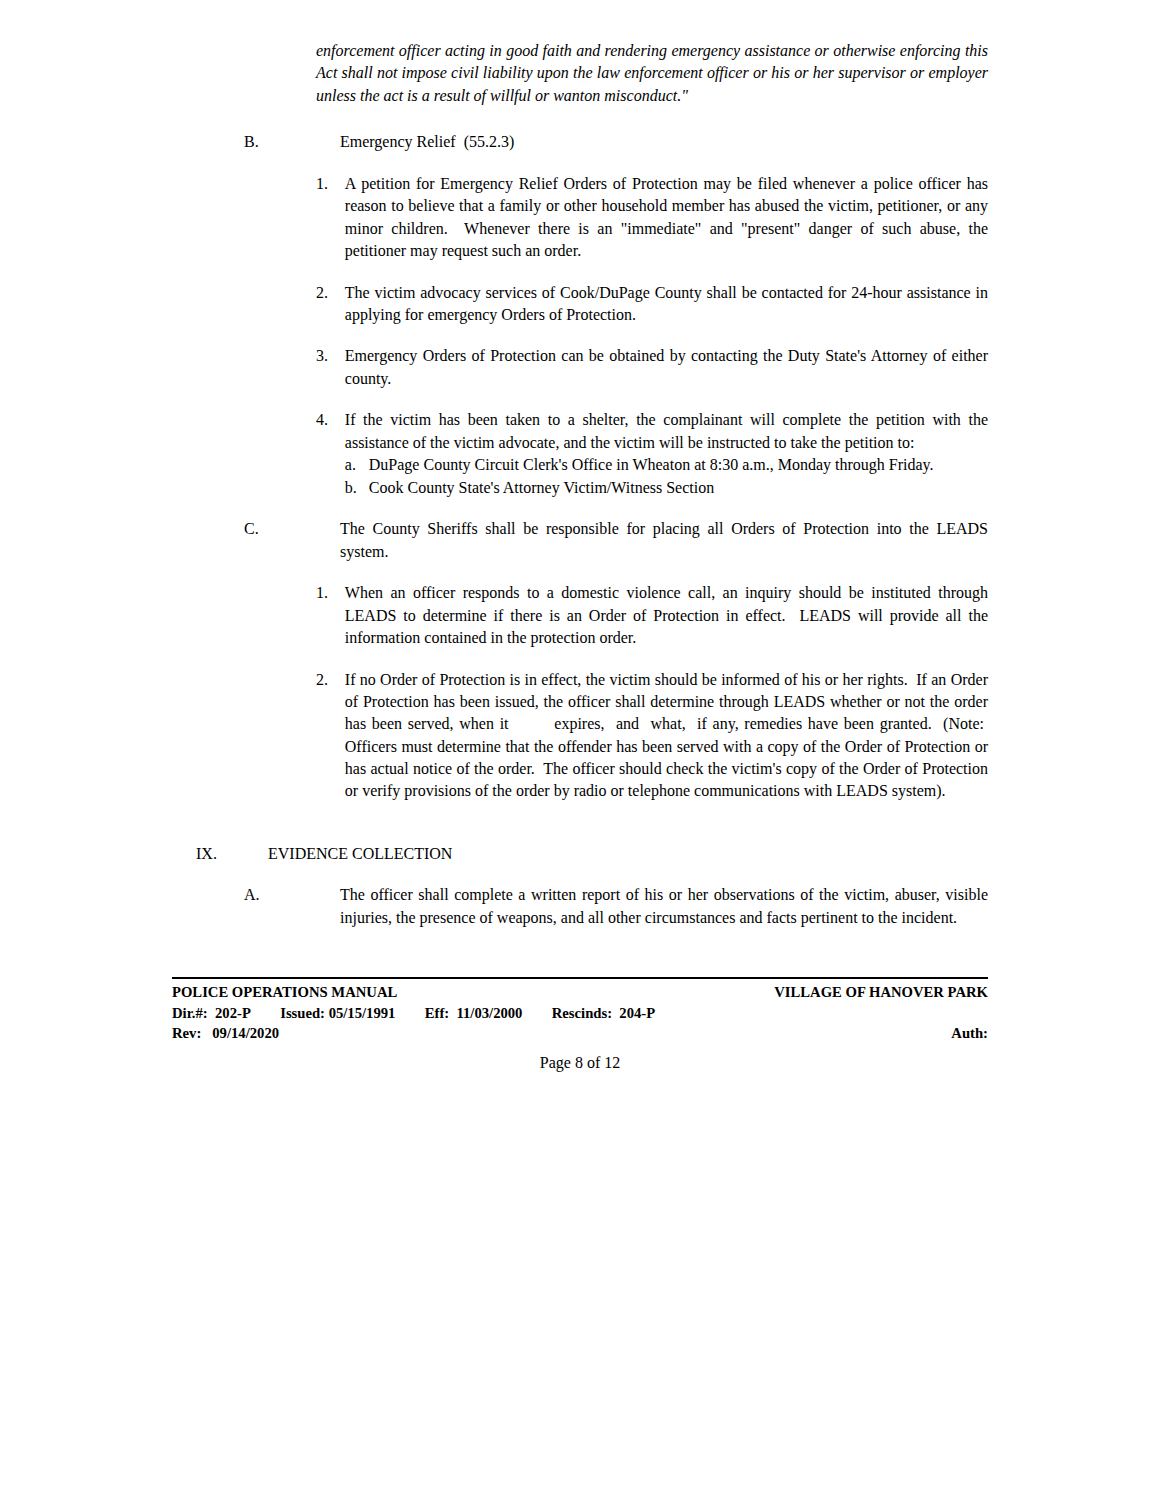enforcement officer acting in good faith and rendering emergency assistance or otherwise enforcing this Act shall not impose civil liability upon the law enforcement officer or his or her supervisor or employer unless the act is a result of willful or wanton misconduct."
B.
Emergency Relief (55.2.3)
1. A petition for Emergency Relief Orders of Protection may be filed whenever a police officer has reason to believe that a family or other household member has abused the victim, petitioner, or any minor children. Whenever there is an "immediate" and "present" danger of such abuse, the petitioner may request such an order.
2. The victim advocacy services of Cook/DuPage County shall be contacted for 24-hour assistance in applying for emergency Orders of Protection.
3. Emergency Orders of Protection can be obtained by contacting the Duty State's Attorney of either county.
4. If the victim has been taken to a shelter, the complainant will complete the petition with the assistance of the victim advocate, and the victim will be instructed to take the petition to:
a. DuPage County Circuit Clerk's Office in Wheaton at 8:30 a.m., Monday through Friday.
b. Cook County State's Attorney Victim/Witness Section
C.
The County Sheriffs shall be responsible for placing all Orders of Protection into the LEADS system.
1. When an officer responds to a domestic violence call, an inquiry should be instituted through LEADS to determine if there is an Order of Protection in effect. LEADS will provide all the information contained in the protection order.
2. If no Order of Protection is in effect, the victim should be informed of his or her rights. If an Order of Protection has been issued, the officer shall determine through LEADS whether or not the order has been served, when it expires, and what, if any, remedies have been granted. (Note: Officers must determine that the offender has been served with a copy of the Order of Protection or has actual notice of the order. The officer should check the victim's copy of the Order of Protection or verify provisions of the order by radio or telephone communications with LEADS system).
IX.
EVIDENCE COLLECTION
A.
The officer shall complete a written report of his or her observations of the victim, abuser, visible injuries, the presence of weapons, and all other circumstances and facts pertinent to the incident.
POLICE OPERATIONS MANUAL VILLAGE OF HANOVER PARK
Dir.#: 202-P Issued: 05/15/1991 Eff: 11/03/2000 Rescinds: 204-P
Rev: 09/14/2020 Auth:
Page 8 of 12